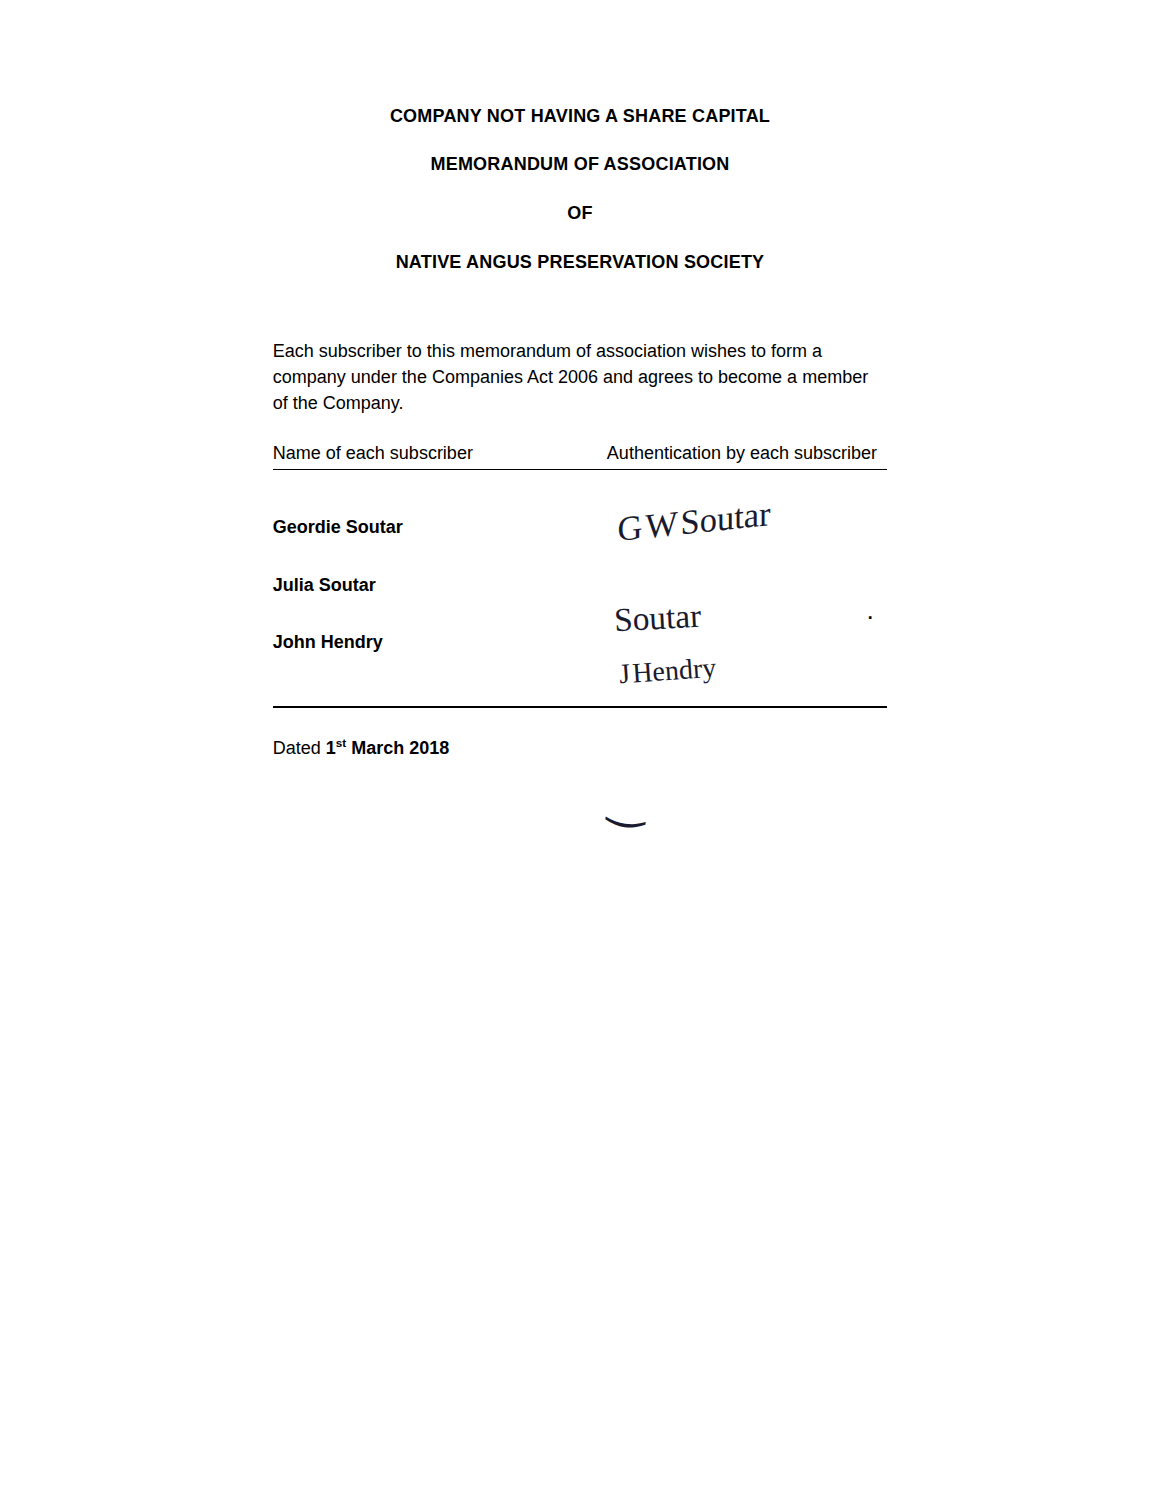COMPANY NOT HAVING A SHARE CAPITAL
MEMORANDUM OF ASSOCIATION
OF
NATIVE ANGUS PRESERVATION SOCIETY
Each subscriber to this memorandum of association wishes to form a company under the Companies Act 2006 and agrees to become a member of the Company.
| Name of each subscriber | Authentication by each subscriber |
| --- | --- |
| Geordie Soutar Julia Soutar John Hendry | G W Soutar Soutar J Hendry . ‿ |
Dated 1st March 2018